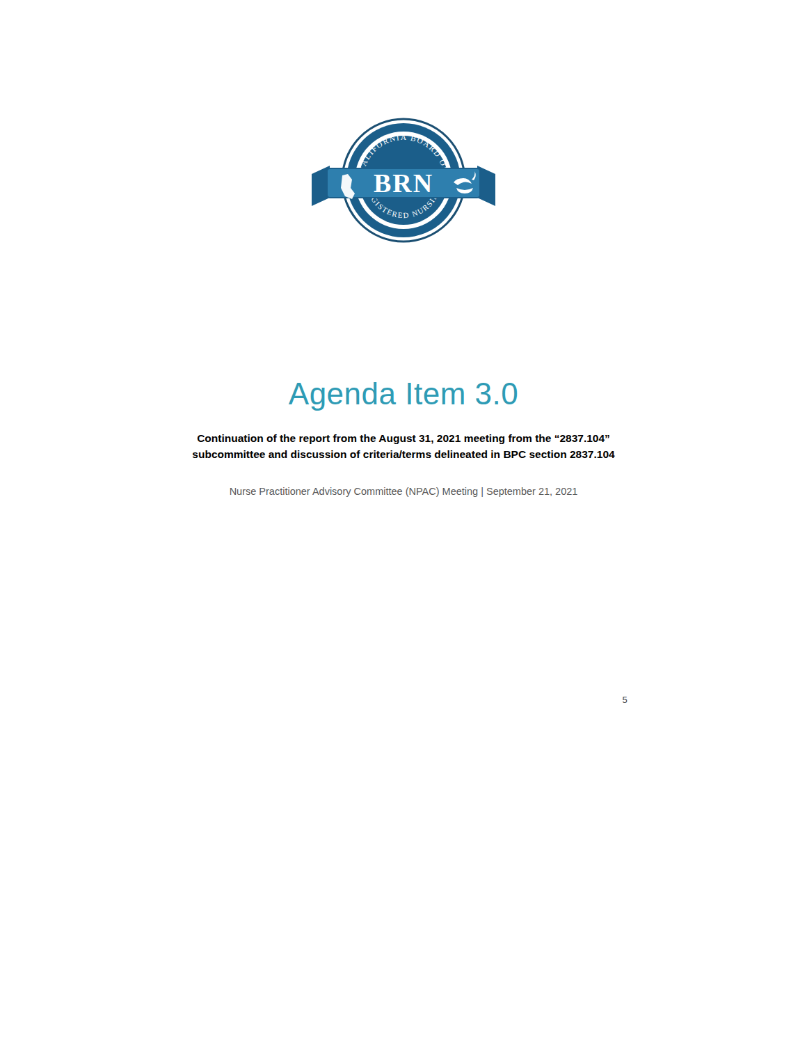CALIFORNIA BOARD OF REGISTERED NURSING BRN
Agenda Item 3.0
Continuation of the report from the August 31, 2021 meeting from the “2837.104” subcommittee and discussion of criteria/terms delineated in BPC section 2837.104
Nurse Practitioner Advisory Committee (NPAC) Meeting | September 21, 2021
5